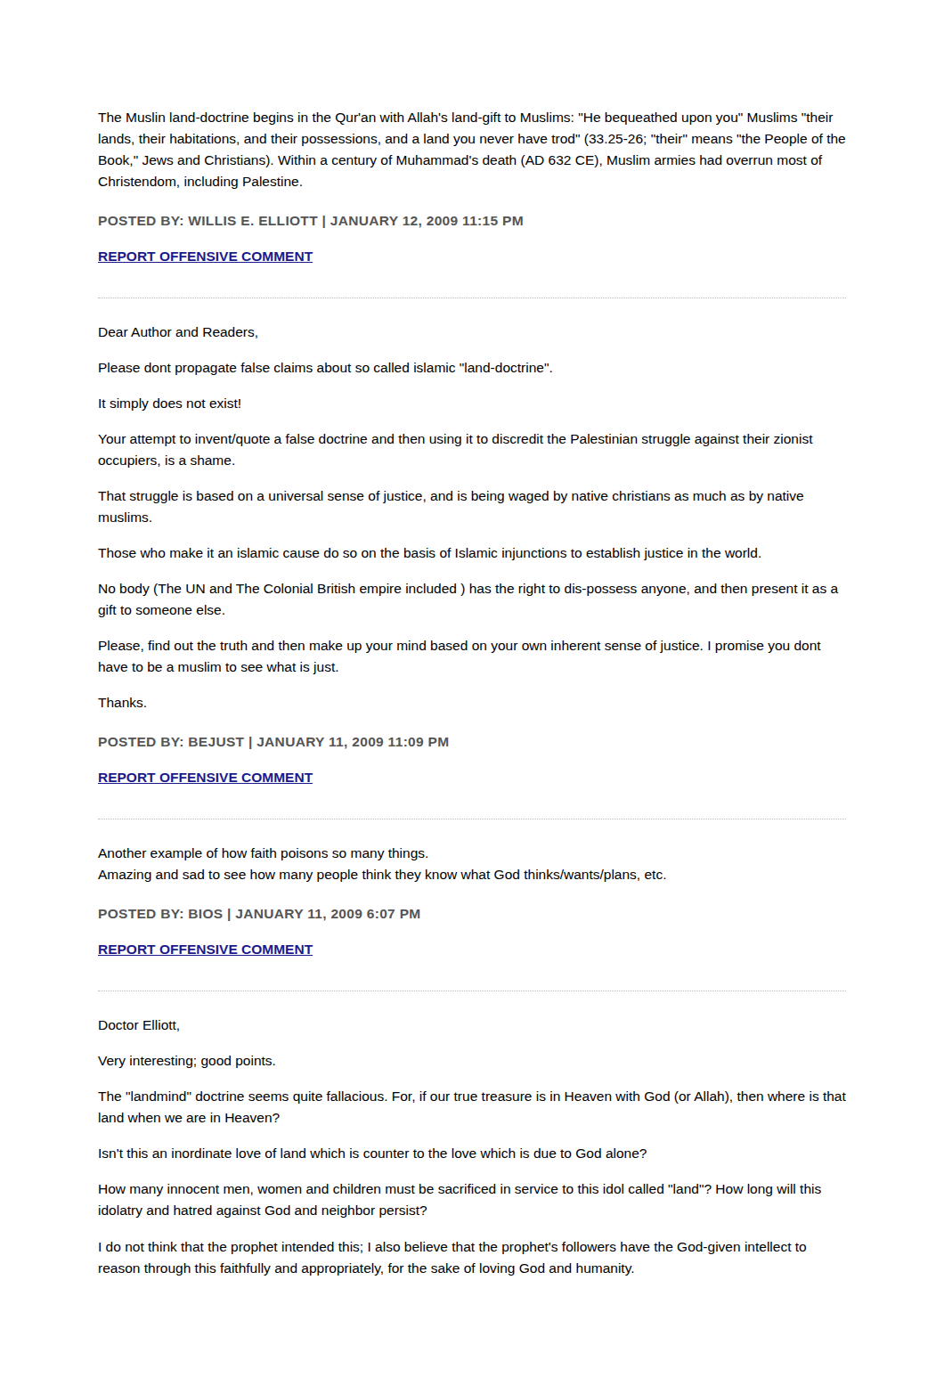The Muslin land-doctrine begins in the Qur'an with Allah's land-gift to Muslims: "He bequeathed upon you" Muslims "their lands, their habitations, and their possessions, and a land you never have trod" (33.25-26; "their" means "the People of the Book," Jews and Christians). Within a century of Muhammad's death (AD 632 CE), Muslim armies had overrun most of Christendom, including Palestine.
POSTED BY: WILLIS E. ELLIOTT | JANUARY 12, 2009 11:15 PM
REPORT OFFENSIVE COMMENT
Dear Author and Readers,
Please dont propagate false claims about so called islamic "land-doctrine".
It simply does not exist!
Your attempt to invent/quote a false doctrine and then using it to discredit the Palestinian struggle against their zionist occupiers, is a shame.
That struggle is based on a universal sense of justice, and is being waged by native christians as much as by native muslims.
Those who make it an islamic cause do so on the basis of Islamic injunctions to establish justice in the world.
No body (The UN and The Colonial British empire included ) has the right to dis-possess anyone, and then present it as a gift to someone else.
Please, find out the truth and then make up your mind based on your own inherent sense of justice. I promise you dont have to be a muslim to see what is just.
Thanks.
POSTED BY: BEJUST | JANUARY 11, 2009 11:09 PM
REPORT OFFENSIVE COMMENT
Another example of how faith poisons so many things.
Amazing and sad to see how many people think they know what God thinks/wants/plans, etc.
POSTED BY: BIOS | JANUARY 11, 2009 6:07 PM
REPORT OFFENSIVE COMMENT
Doctor Elliott,
Very interesting; good points.
The "landmind" doctrine seems quite fallacious. For, if our true treasure is in Heaven with God (or Allah), then where is that land when we are in Heaven?
Isn't this an inordinate love of land which is counter to the love which is due to God alone?
How many innocent men, women and children must be sacrificed in service to this idol called "land"? How long will this idolatry and hatred against God and neighbor persist?
I do not think that the prophet intended this; I also believe that the prophet's followers have the God-given intellect to reason through this faithfully and appropriately, for the sake of loving God and humanity.